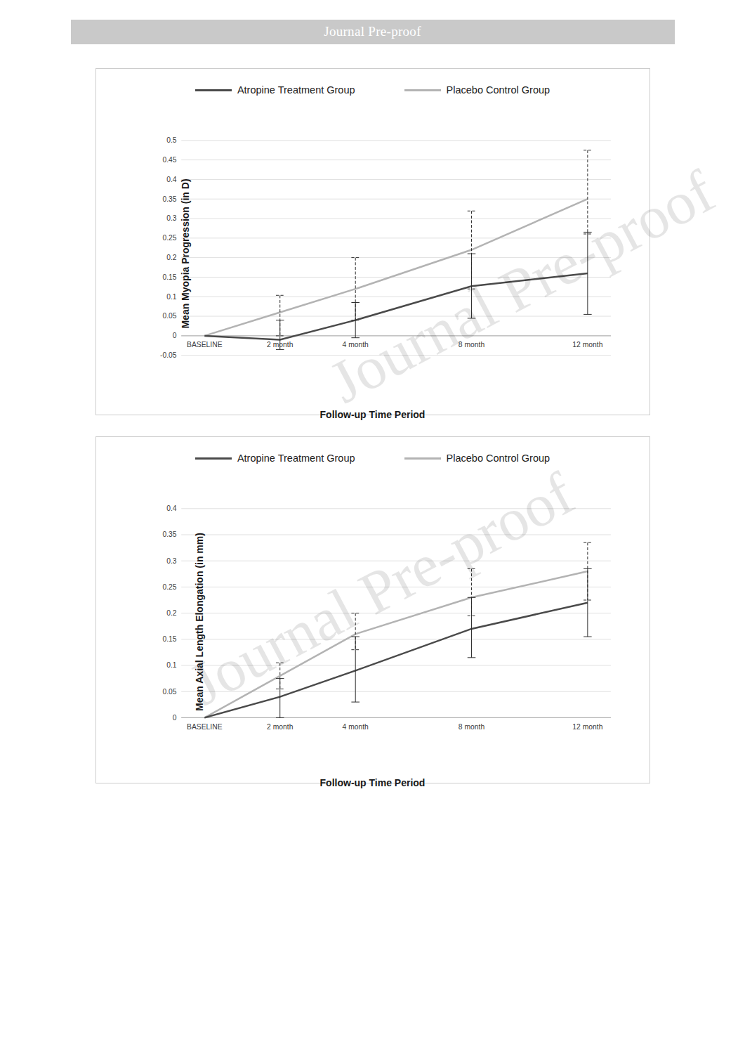Journal Pre-proof
Atropine Treatment Group
Placebo Control Group
Mean Myopia Progression (in D)
y scale: 0.5 at y=20 ; -0.05 at y=390 => 0.55 D over 370 px 0.5 0.45 0.4 0.35 0.3 0.25 0.2 0.15 0.1 0.05 0 -0.05 BASELINE 2 month 4 month 8 month 12 month
Follow-up Time Period
Atropine Treatment Group
Placebo Control Group
Mean Axial Length Elongation (in mm)
0.4 0.35 0.3 0.25 0.2 0.15 0.1 0.05 0 BASELINE 2 month 4 month 8 month 12 month
Follow-up Time Period
Journal Pre-proof Journal Pre-proof